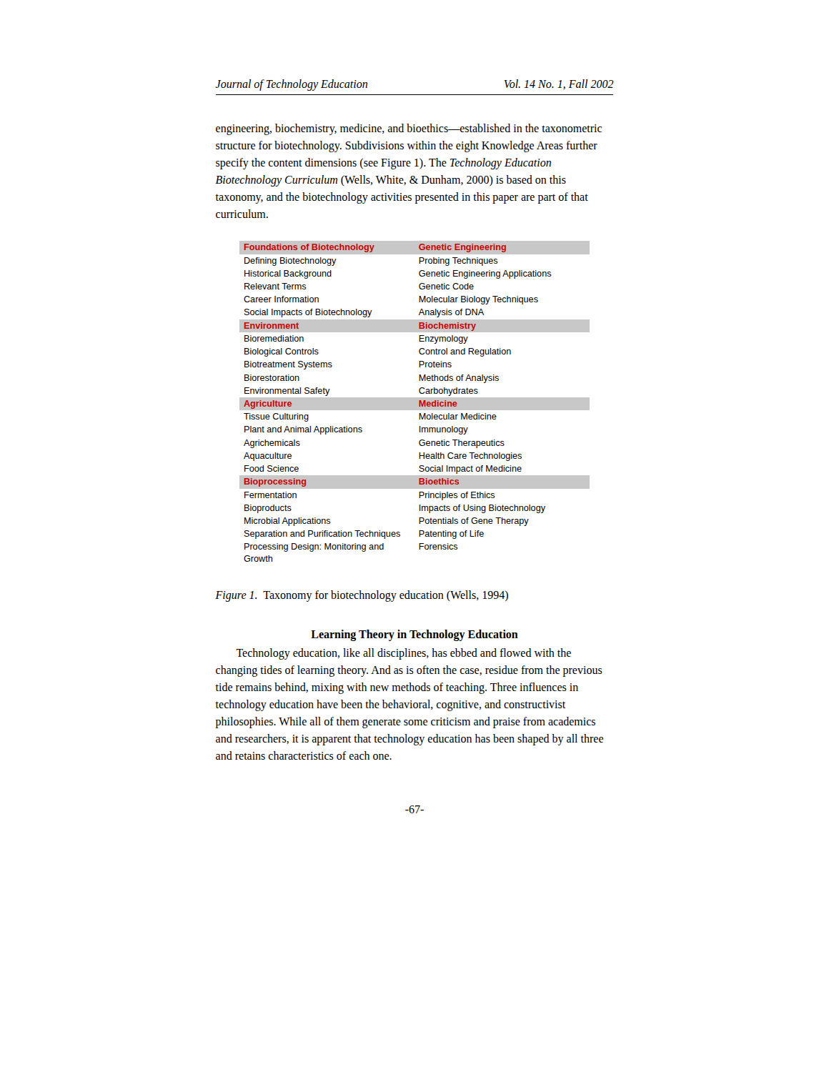Journal of Technology Education
Vol. 14 No. 1, Fall 2002
engineering, biochemistry, medicine, and bioethics—established in the taxonometric structure for biotechnology. Subdivisions within the eight Knowledge Areas further specify the content dimensions (see Figure 1). The Technology Education Biotechnology Curriculum (Wells, White, & Dunham, 2000) is based on this taxonomy, and the biotechnology activities presented in this paper are part of that curriculum.
| Foundations of Biotechnology | Genetic Engineering |
| Defining Biotechnology | Probing Techniques |
| Historical Background | Genetic Engineering Applications |
| Relevant Terms | Genetic Code |
| Career Information | Molecular Biology Techniques |
| Social Impacts of Biotechnology | Analysis of DNA |
| Environment | Biochemistry |
| Bioremediation | Enzymology |
| Biological Controls | Control and Regulation |
| Biotreatment Systems | Proteins |
| Biorestoration | Methods of Analysis |
| Environmental Safety | Carbohydrates |
| Agriculture | Medicine |
| Tissue Culturing | Molecular Medicine |
| Plant and Animal Applications | Immunology |
| Agrichemicals | Genetic Therapeutics |
| Aquaculture | Health Care Technologies |
| Food Science | Social Impact of Medicine |
| Bioprocessing | Bioethics |
| Fermentation | Principles of Ethics |
| Bioproducts | Impacts of Using Biotechnology |
| Microbial Applications | Potentials of Gene Therapy |
| Separation and Purification Techniques | Patenting of Life |
| Processing Design: Monitoring and Growth | Forensics |
Figure 1. Taxonomy for biotechnology education (Wells, 1994)
Learning Theory in Technology Education
Technology education, like all disciplines, has ebbed and flowed with the changing tides of learning theory. And as is often the case, residue from the previous tide remains behind, mixing with new methods of teaching. Three influences in technology education have been the behavioral, cognitive, and constructivist philosophies. While all of them generate some criticism and praise from academics and researchers, it is apparent that technology education has been shaped by all three and retains characteristics of each one.
-67-